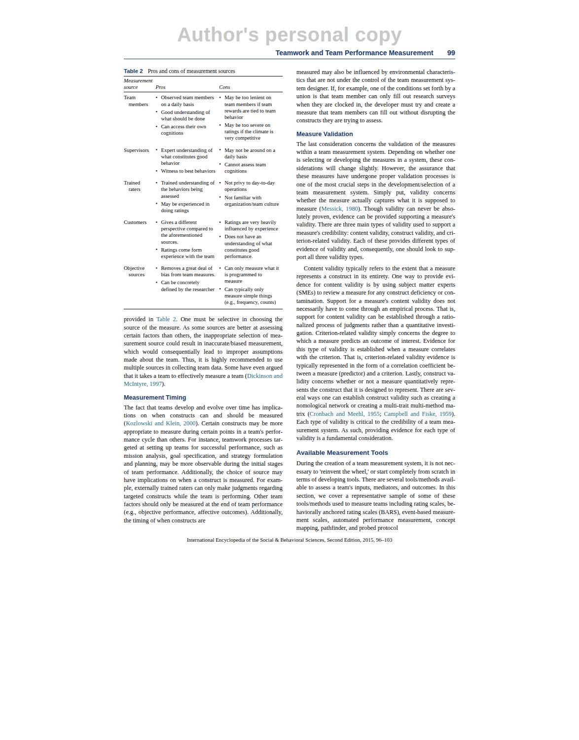Author's personal copy
Teamwork and Team Performance Measurement 99
Table 2 Pros and cons of measurement sources
| Measurement source | Pros | Cons |
| --- | --- | --- |
| Team members | Observed team members on a daily basis Good understanding of what should be done Can access their own cognitions | May be too lenient on team members if team rewards are tied to team behavior May be too severe on ratings if the climate is very competitive |
| Supervisors | Expert understanding of what constitutes good behavior Witness to best behaviors | May not be around on a daily basis Cannot assess team cognitions |
| Trained raters | Trained understanding of the behaviors being assessed May be experienced in doing ratings | Not privy to day-to-day operations Not familiar with organization/team culture |
| Customers | Gives a different perspective compared to the aforementioned sources. Ratings come form experience with the team | Ratings are very heavily influenced by experience Does not have an understanding of what constitutes good performance. |
| Objective sources | Removes a great deal of bias from team measures. Can be concretely defined by the researcher | Can only measure what it is programmed to measure Can typically only measure simple things (e.g., frequency, counts) |
provided in Table 2. One must be selective in choosing the source of the measure. As some sources are better at assessing certain factors than others, the inappropriate selection of measurement source could result in inaccurate/biased measurement, which would consequentially lead to improper assumptions made about the team. Thus, it is highly recommended to use multiple sources in collecting team data. Some have even argued that it takes a team to effectively measure a team (Dickinson and McIntyre, 1997).
Measurement Timing
The fact that teams develop and evolve over time has implications on when constructs can and should be measured (Kozlowski and Klein, 2000). Certain constructs may be more appropriate to measure during certain points in a team's performance cycle than others. For instance, teamwork processes targeted at setting up teams for successful performance, such as mission analysis, goal specification, and strategy formulation and planning, may be more observable during the initial stages of team performance. Additionally, the choice of source may have implications on when a construct is measured. For example, externally trained raters can only make judgments regarding targeted constructs while the team is performing. Other team factors should only be measured at the end of team performance (e.g., objective performance, affective outcomes). Additionally, the timing of when constructs are
measured may also be influenced by environmental characteristics that are not under the control of the team measurement system designer. If, for example, one of the conditions set forth by a union is that team member can only fill out research surveys when they are clocked in, the developer must try and create a measure that team members can fill out without disrupting the constructs they are trying to assess.
Measure Validation
The last consideration concerns the validation of the measures within a team measurement system. Depending on whether one is selecting or developing the measures in a system, these considerations will change slightly. However, the assurance that these measures have undergone proper validation processes is one of the most crucial steps in the development/selection of a team measurement system. Simply put, validity concerns whether the measure actually captures what it is supposed to measure (Messick, 1980). Though validity can never be absolutely proven, evidence can be provided supporting a measure's validity. There are three main types of validity used to support a measure's credibility: content validity, construct validity, and criterion-related validity. Each of these provides different types of evidence of validity and, consequently, one should look to support all three validity types.
Content validity typically refers to the extent that a measure represents a construct in its entirety. One way to provide evidence for content validity is by using subject matter experts (SMEs) to review a measure for any construct deficiency or contamination. Support for a measure's content validity does not necessarily have to come through an empirical process. That is, support for content validity can be established through a rationalized process of judgments rather than a quantitative investigation. Criterion-related validity simply concerns the degree to which a measure predicts an outcome of interest. Evidence for this type of validity is established when a measure correlates with the criterion. That is, criterion-related validity evidence is typically represented in the form of a correlation coefficient between a measure (predictor) and a criterion. Lastly, construct validity concerns whether or not a measure quantitatively represents the construct that it is designed to represent. There are several ways one can establish construct validity such as creating a nomological network or creating a multi-trait multi-method matrix (Cronbach and Meehl, 1955; Campbell and Fiske, 1959). Each type of validity is critical to the credibility of a team measurement system. As such, providing evidence for each type of validity is a fundamental consideration.
Available Measurement Tools
During the creation of a team measurement system, it is not necessary to 'reinvent the wheel,' or start completely from scratch in terms of developing tools. There are several tools/methods available to assess a team's inputs, mediators, and outcomes. In this section, we cover a representative sample of some of these tools/methods used to measure teams including rating scales, behaviorally anchored rating scales (BARS), event-based measurement scales, automated performance measurement, concept mapping, pathfinder, and probed protocol
International Encyclopedia of the Social & Behavioral Sciences, Second Edition, 2015, 96–103